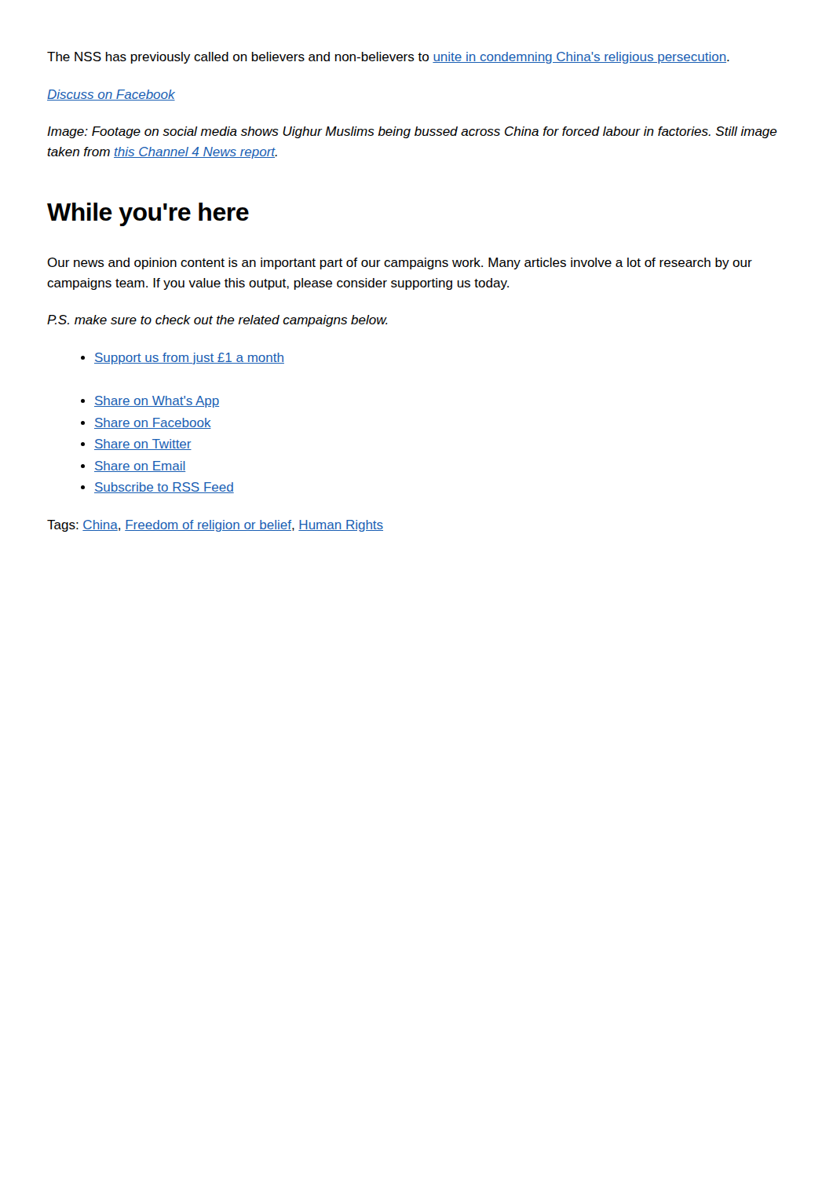The NSS has previously called on believers and non-believers to unite in condemning China's religious persecution.
Discuss on Facebook
Image: Footage on social media shows Uighur Muslims being bussed across China for forced labour in factories. Still image taken from this Channel 4 News report.
While you're here
Our news and opinion content is an important part of our campaigns work. Many articles involve a lot of research by our campaigns team. If you value this output, please consider supporting us today.
P.S. make sure to check out the related campaigns below.
Support us from just £1 a month
Share on What's App
Share on Facebook
Share on Twitter
Share on Email
Subscribe to RSS Feed
Tags: China, Freedom of religion or belief, Human Rights